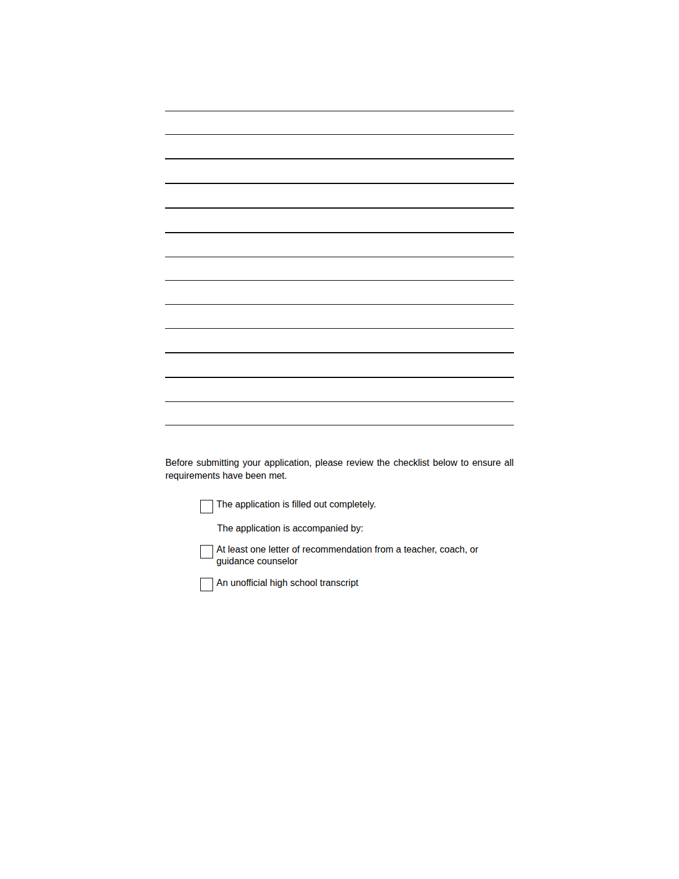Before submitting your application, please review the checklist below to ensure all requirements have been met.
The application is filled out completely.
The application is accompanied by:
At least one letter of recommendation from a teacher, coach, or guidance counselor
An unofficial high school transcript